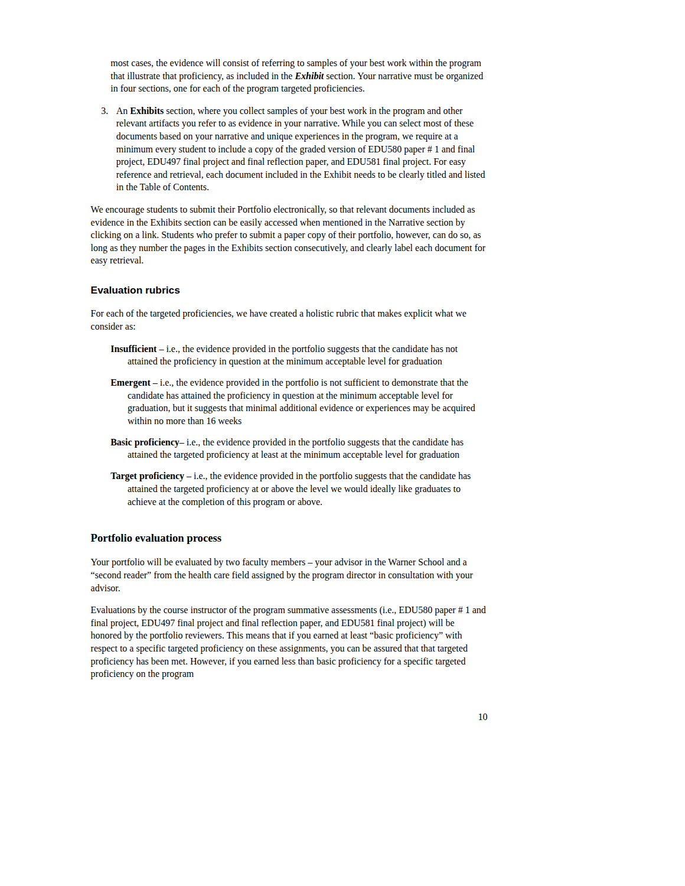most cases, the evidence will consist of referring to samples of your best work within the program that illustrate that proficiency, as included in the Exhibit section. Your narrative must be organized in four sections, one for each of the program targeted proficiencies.
An Exhibits section, where you collect samples of your best work in the program and other relevant artifacts you refer to as evidence in your narrative. While you can select most of these documents based on your narrative and unique experiences in the program, we require at a minimum every student to include a copy of the graded version of EDU580 paper # 1 and final project, EDU497 final project and final reflection paper, and EDU581 final project. For easy reference and retrieval, each document included in the Exhibit needs to be clearly titled and listed in the Table of Contents.
We encourage students to submit their Portfolio electronically, so that relevant documents included as evidence in the Exhibits section can be easily accessed when mentioned in the Narrative section by clicking on a link. Students who prefer to submit a paper copy of their portfolio, however, can do so, as long as they number the pages in the Exhibits section consecutively, and clearly label each document for easy retrieval.
Evaluation rubrics
For each of the targeted proficiencies, we have created a holistic rubric that makes explicit what we consider as:
Insufficient – i.e., the evidence provided in the portfolio suggests that the candidate has not attained the proficiency in question at the minimum acceptable level for graduation
Emergent – i.e., the evidence provided in the portfolio is not sufficient to demonstrate that the candidate has attained the proficiency in question at the minimum acceptable level for graduation, but it suggests that minimal additional evidence or experiences may be acquired within no more than 16 weeks
Basic proficiency– i.e., the evidence provided in the portfolio suggests that the candidate has attained the targeted proficiency at least at the minimum acceptable level for graduation
Target proficiency – i.e., the evidence provided in the portfolio suggests that the candidate has attained the targeted proficiency at or above the level we would ideally like graduates to achieve at the completion of this program or above.
Portfolio evaluation process
Your portfolio will be evaluated by two faculty members – your advisor in the Warner School and a “second reader” from the health care field assigned by the program director in consultation with your advisor.
Evaluations by the course instructor of the program summative assessments (i.e., EDU580 paper # 1 and final project, EDU497 final project and final reflection paper, and EDU581 final project) will be honored by the portfolio reviewers. This means that if you earned at least “basic proficiency” with respect to a specific targeted proficiency on these assignments, you can be assured that that targeted proficiency has been met. However, if you earned less than basic proficiency for a specific targeted proficiency on the program
10